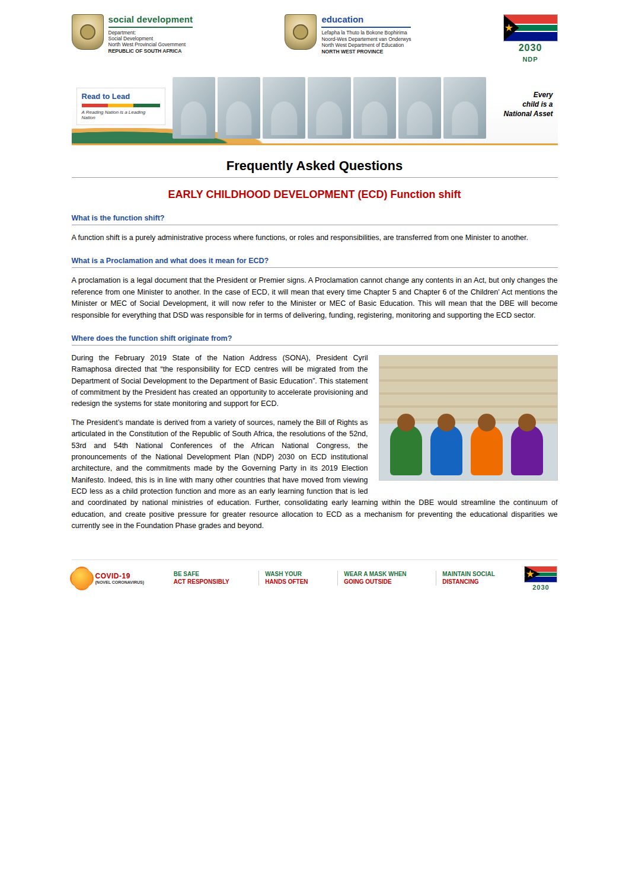social development
Department:
Social Development
North West Provincial Government
REPUBLIC OF SOUTH AFRICA
education
Lefapha la Thuto la Bokone Bophirima
Noord-Wes Departement van Onderwys
North West Department of Education
NORTH WEST PROVINCE
2030
NDP
Read to Lead
A Reading Nation is a Leading Nation
Every
child is a
National Asset
Frequently Asked Questions
EARLY CHILDHOOD DEVELOPMENT (ECD) Function shift
What is the function shift?
A function shift is a purely administrative process where functions, or roles and responsibilities, are transferred from one Minister to another.
What is a Proclamation and what does it mean for ECD?
A proclamation is a legal document that the President or Premier signs. A Proclamation cannot change any contents in an Act, but only changes the reference from one Minister to another. In the case of ECD, it will mean that every time Chapter 5 and Chapter 6 of the Children' Act mentions the Minister or MEC of Social Development, it will now refer to the Minister or MEC of Basic Education. This will mean that the DBE will become responsible for everything that DSD was responsible for in terms of delivering, funding, registering, monitoring and supporting the ECD sector.
Where does the function shift originate from?
During the February 2019 State of the Nation Address (SONA), President Cyril Ramaphosa directed that “the responsibility for ECD centres will be migrated from the Department of Social Development to the Department of Basic Education”. This statement of commitment by the President has created an opportunity to accelerate provisioning and redesign the systems for state monitoring and support for ECD.
The President’s mandate is derived from a variety of sources, namely the Bill of Rights as articulated in the Constitution of the Republic of South Africa, the resolutions of the 52nd, 53rd and 54th National Conferences of the African National Congress, the pronouncements of the National Development Plan (NDP) 2030 on ECD institutional architecture, and the commitments made by the Governing Party in its 2019 Election Manifesto. Indeed, this is in line with many other countries that have moved from viewing ECD less as a child protection function and more as an early learning function that is led and coordinated by national ministries of education. Further, consolidating early learning within the DBE would streamline the continuum of education, and create positive pressure for greater resource allocation to ECD as a mechanism for preventing the educational disparities we currently see in the Foundation Phase grades and beyond.
COVID-19
(NOVEL CORONAVIRUS)
BE SAFE
ACT RESPONSIBLY
WASH YOUR
HANDS OFTEN
WEAR A MASK WHEN
GOING OUTSIDE
MAINTAIN SOCIAL
DISTANCING
2030